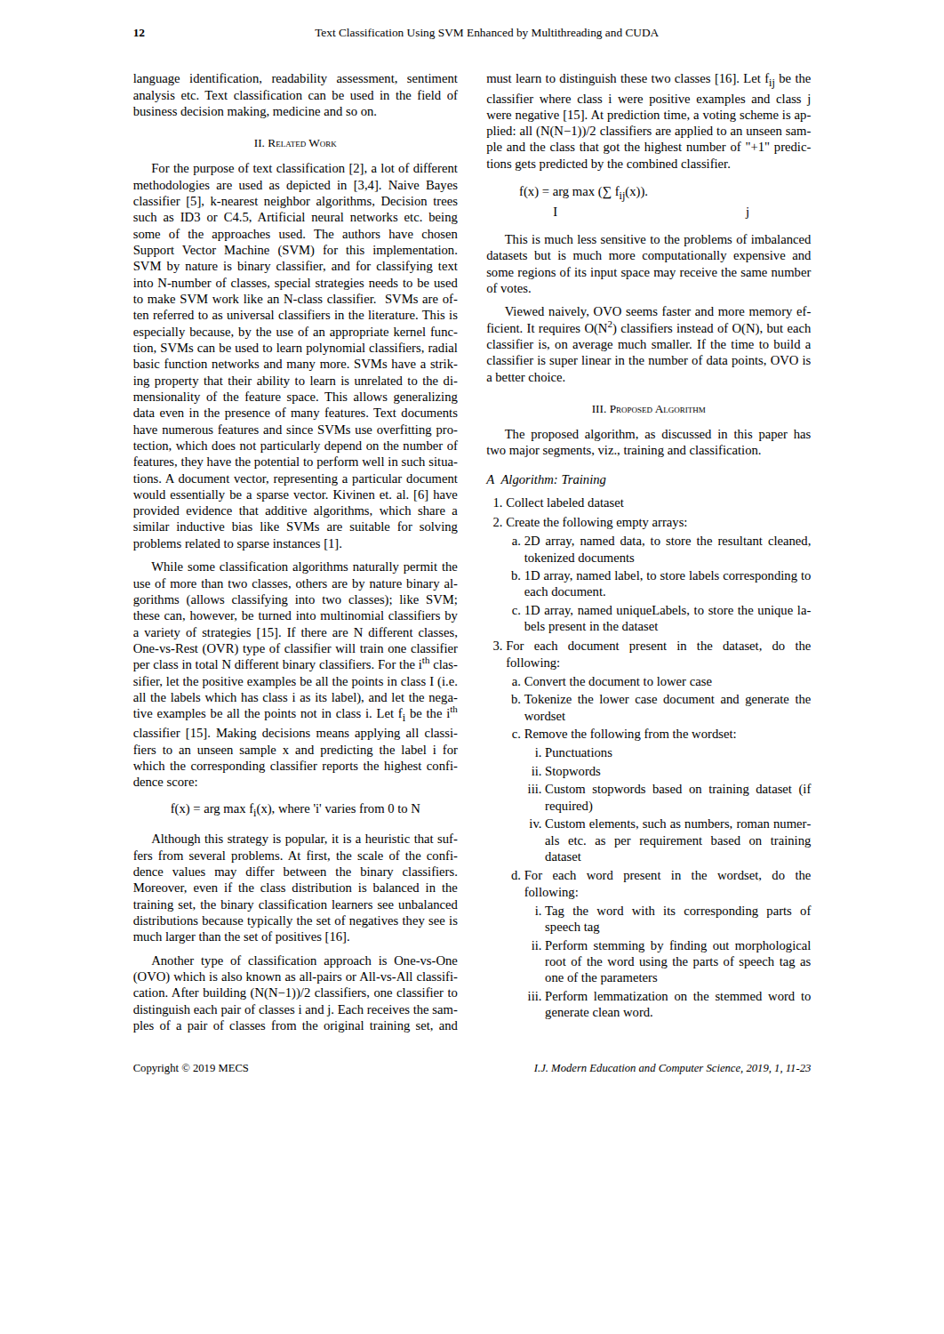12 Text Classification Using SVM Enhanced by Multithreading and CUDA
language identification, readability assessment, sentiment analysis etc. Text classification can be used in the field of business decision making, medicine and so on.
II. Related Work
For the purpose of text classification [2], a lot of different methodologies are used as depicted in [3,4]. Naive Bayes classifier [5], k-nearest neighbor algorithms, Decision trees such as ID3 or C4.5, Artificial neural networks etc. being some of the approaches used. The authors have chosen Support Vector Machine (SVM) for this implementation. SVM by nature is binary classifier, and for classifying text into N-number of classes, special strategies needs to be used to make SVM work like an N-class classifier. SVMs are often referred to as universal classifiers in the literature. This is especially because, by the use of an appropriate kernel function, SVMs can be used to learn polynomial classifiers, radial basic function networks and many more. SVMs have a striking property that their ability to learn is unrelated to the dimensionality of the feature space. This allows generalizing data even in the presence of many features. Text documents have numerous features and since SVMs use overfitting protection, which does not particularly depend on the number of features, they have the potential to perform well in such situations. A document vector, representing a particular document would essentially be a sparse vector. Kivinen et. al. [6] have provided evidence that additive algorithms, which share a similar inductive bias like SVMs are suitable for solving problems related to sparse instances [1].
While some classification algorithms naturally permit the use of more than two classes, others are by nature binary algorithms (allows classifying into two classes); like SVM; these can, however, be turned into multinomial classifiers by a variety of strategies [15]. If there are N different classes, One-vs-Rest (OVR) type of classifier will train one classifier per class in total N different binary classifiers. For the ith classifier, let the positive examples be all the points in class I (i.e. all the labels which has class i as its label), and let the negative examples be all the points not in class i. Let fi be the ith classifier [15]. Making decisions means applying all classifiers to an unseen sample x and predicting the label i for which the corresponding classifier reports the highest confidence score:
f(x) = arg max fi(x), where 'i' varies from 0 to N
Although this strategy is popular, it is a heuristic that suffers from several problems. At first, the scale of the confidence values may differ between the binary classifiers. Moreover, even if the class distribution is balanced in the training set, the binary classification learners see unbalanced distributions because typically the set of negatives they see is much larger than the set of positives [16].
Another type of classification approach is One-vs-One (OVO) which is also known as all-pairs or All-vs-All classification. After building (N(N−1))/2 classifiers, one classifier to distinguish each pair of classes i and j. Each receives the samples of a pair of classes from the original training set, and must learn to distinguish these two classes [16]. Let fij be the classifier where class i were positive examples and class j were negative [15]. At prediction time, a voting scheme is applied: all (N(N−1))/2 classifiers are applied to an unseen sample and the class that got the highest number of "+1" predictions gets predicted by the combined classifier.
f(x) = arg max (∑ fij(x)).
I j
This is much less sensitive to the problems of imbalanced datasets but is much more computationally expensive and some regions of its input space may receive the same number of votes.
Viewed naively, OVO seems faster and more memory efficient. It requires O(N2) classifiers instead of O(N), but each classifier is, on average much smaller. If the time to build a classifier is super linear in the number of data points, OVO is a better choice.
III. Proposed Algorithm
The proposed algorithm, as discussed in this paper has two major segments, viz., training and classification.
A Algorithm: Training
Collect labeled dataset
Create the following empty arrays:
2D array, named data, to store the resultant cleaned, tokenized documents
1D array, named label, to store labels corresponding to each document.
1D array, named uniqueLabels, to store the unique labels present in the dataset
For each document present in the dataset, do the following:
Convert the document to lower case
Tokenize the lower case document and generate the wordset
Remove the following from the wordset:
Punctuations
Stopwords
Custom stopwords based on training dataset (if required)
Custom elements, such as numbers, roman numerals etc. as per requirement based on training dataset
For each word present in the wordset, do the following:
Tag the word with its corresponding parts of speech tag
Perform stemming by finding out morphological root of the word using the parts of speech tag as one of the parameters
Perform lemmatization on the stemmed word to generate clean word.
Copyright © 2019 MECS I.J. Modern Education and Computer Science, 2019, 1, 11-23